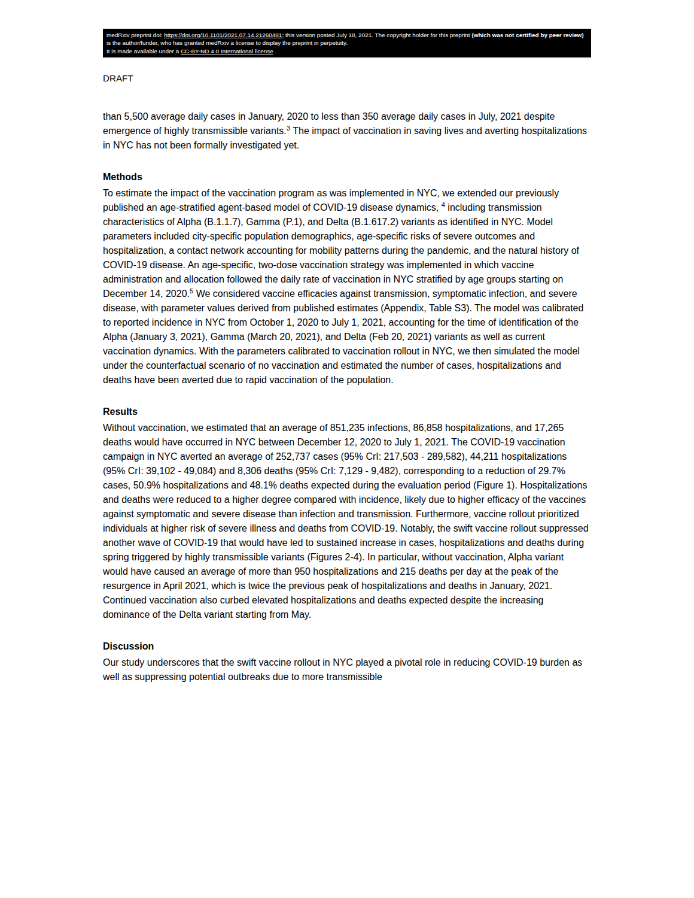medRxiv preprint doi: https://doi.org/10.1101/2021.07.14.21260481; this version posted July 18, 2021. The copyright holder for this preprint (which was not certified by peer review) is the author/funder, who has granted medRxiv a license to display the preprint in perpetuity.
It is made available under a CC-BY-ND 4.0 International license .
DRAFT
than 5,500 average daily cases in January, 2020 to less than 350 average daily cases in July, 2021 despite emergence of highly transmissible variants.3 The impact of vaccination in saving lives and averting hospitalizations in NYC has not been formally investigated yet.
Methods
To estimate the impact of the vaccination program as was implemented in NYC, we extended our previously published an age-stratified agent-based model of COVID-19 disease dynamics, 4 including transmission characteristics of Alpha (B.1.1.7), Gamma (P.1), and Delta (B.1.617.2) variants as identified in NYC. Model parameters included city-specific population demographics, age-specific risks of severe outcomes and hospitalization, a contact network accounting for mobility patterns during the pandemic, and the natural history of COVID-19 disease. An age-specific, two-dose vaccination strategy was implemented in which vaccine administration and allocation followed the daily rate of vaccination in NYC stratified by age groups starting on December 14, 2020.5 We considered vaccine efficacies against transmission, symptomatic infection, and severe disease, with parameter values derived from published estimates (Appendix, Table S3). The model was calibrated to reported incidence in NYC from October 1, 2020 to July 1, 2021, accounting for the time of identification of the Alpha (January 3, 2021), Gamma (March 20, 2021), and Delta (Feb 20, 2021) variants as well as current vaccination dynamics. With the parameters calibrated to vaccination rollout in NYC, we then simulated the model under the counterfactual scenario of no vaccination and estimated the number of cases, hospitalizations and deaths have been averted due to rapid vaccination of the population.
Results
Without vaccination, we estimated that an average of 851,235 infections, 86,858 hospitalizations, and 17,265 deaths would have occurred in NYC between December 12, 2020 to July 1, 2021. The COVID-19 vaccination campaign in NYC averted an average of 252,737 cases (95% CrI: 217,503 - 289,582), 44,211 hospitalizations (95% CrI: 39,102 - 49,084) and 8,306 deaths (95% CrI: 7,129 - 9,482), corresponding to a reduction of 29.7% cases, 50.9% hospitalizations and 48.1% deaths expected during the evaluation period (Figure 1). Hospitalizations and deaths were reduced to a higher degree compared with incidence, likely due to higher efficacy of the vaccines against symptomatic and severe disease than infection and transmission. Furthermore, vaccine rollout prioritized individuals at higher risk of severe illness and deaths from COVID-19. Notably, the swift vaccine rollout suppressed another wave of COVID-19 that would have led to sustained increase in cases, hospitalizations and deaths during spring triggered by highly transmissible variants (Figures 2-4). In particular, without vaccination, Alpha variant would have caused an average of more than 950 hospitalizations and 215 deaths per day at the peak of the resurgence in April 2021, which is twice the previous peak of hospitalizations and deaths in January, 2021. Continued vaccination also curbed elevated hospitalizations and deaths expected despite the increasing dominance of the Delta variant starting from May.
Discussion
Our study underscores that the swift vaccine rollout in NYC played a pivotal role in reducing COVID-19 burden as well as suppressing potential outbreaks due to more transmissible